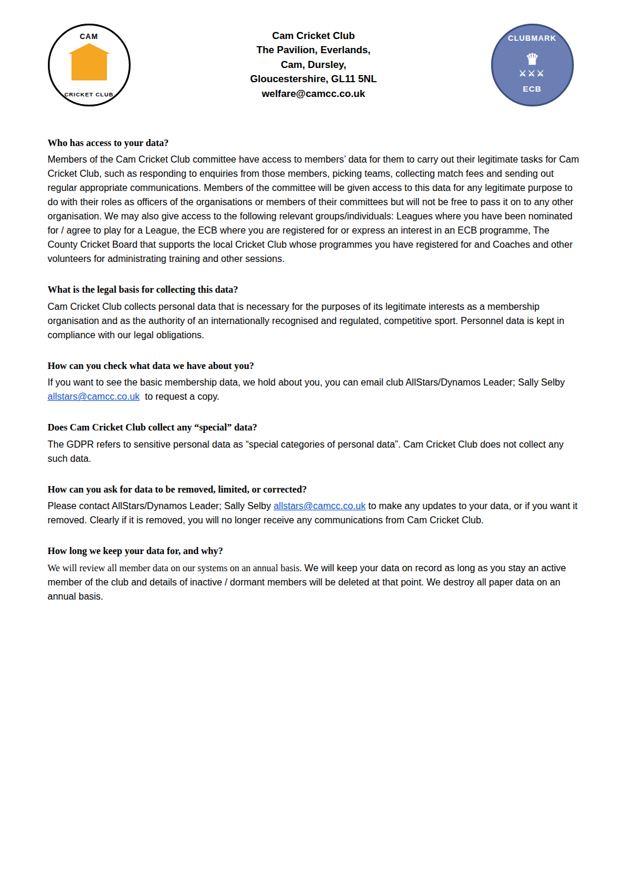CAM
CRICKET CLUB
Cam Cricket Club
The Pavilion, Everlands,
Cam, Dursley,
Gloucestershire, GL11 5NL
welfare@camcc.co.uk
CLUBMARK ♛ ⚔⚔⚔ ECB
Who has access to your data?
Members of the Cam Cricket Club committee have access to members’ data for them to carry out their legitimate tasks for Cam Cricket Club, such as responding to enquiries from those members, picking teams, collecting match fees and sending out regular appropriate communications. Members of the committee will be given access to this data for any legitimate purpose to do with their roles as officers of the organisations or members of their committees but will not be free to pass it on to any other organisation. We may also give access to the following relevant groups/individuals: Leagues where you have been nominated for / agree to play for a League, the ECB where you are registered for or express an interest in an ECB programme, The County Cricket Board that supports the local Cricket Club whose programmes you have registered for and Coaches and other volunteers for administrating training and other sessions.
What is the legal basis for collecting this data?
Cam Cricket Club collects personal data that is necessary for the purposes of its legitimate interests as a membership organisation and as the authority of an internationally recognised and regulated, competitive sport. Personnel data is kept in compliance with our legal obligations.
How can you check what data we have about you?
If you want to see the basic membership data, we hold about you, you can email club AllStars/Dynamos Leader; Sally Selby allstars@camcc.co.uk to request a copy.
Does Cam Cricket Club collect any “special” data?
The GDPR refers to sensitive personal data as “special categories of personal data”. Cam Cricket Club does not collect any such data.
How can you ask for data to be removed, limited, or corrected?
Please contact AllStars/Dynamos Leader; Sally Selby allstars@camcc.co.uk to make any updates to your data, or if you want it removed. Clearly if it is removed, you will no longer receive any communications from Cam Cricket Club.
How long we keep your data for, and why?
We will review all member data on our systems on an annual basis. We will keep your data on record as long as you stay an active member of the club and details of inactive / dormant members will be deleted at that point. We destroy all paper data on an annual basis.